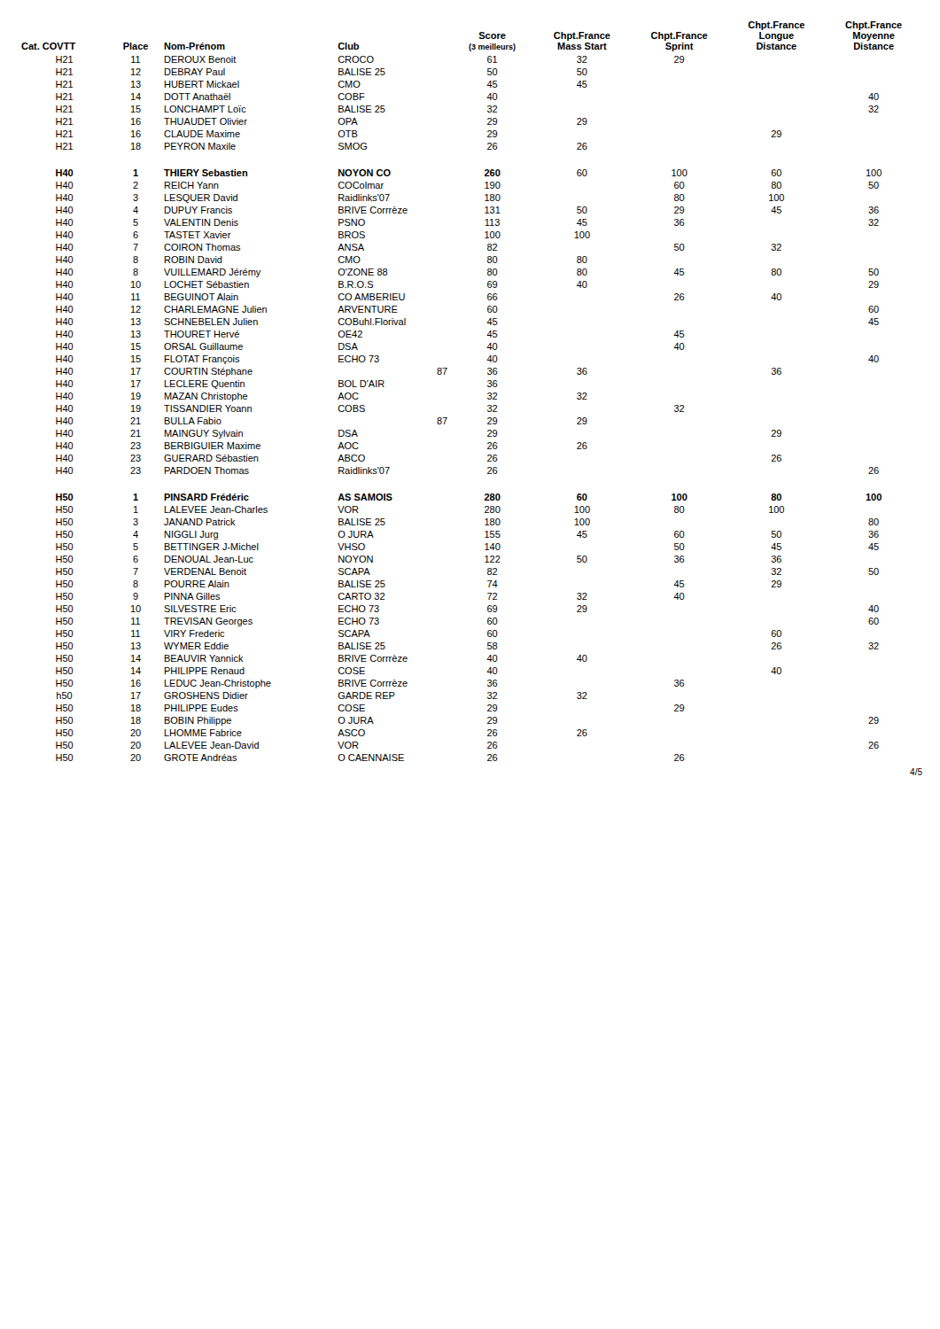| Cat. COVTT | Place | Nom-Prénom | Club | Score (3 meilleurs) | Chpt.France Mass Start | Chpt.France Sprint | Chpt.France Longue Distance | Chpt.France Moyenne Distance |
| --- | --- | --- | --- | --- | --- | --- | --- | --- |
| H21 | 11 | DEROUX Benoit | CROCO | 61 | 32 | 29 | | |
| H21 | 12 | DEBRAY Paul | BALISE 25 | 50 | 50 | | | |
| H21 | 13 | HUBERT Mickael | CMO | 45 | 45 | | | |
| H21 | 14 | DOTT Anathaël | COBF | 40 | | | | 40 |
| H21 | 15 | LONCHAMPT Loïc | BALISE 25 | 32 | | | | 32 |
| H21 | 16 | THUAUDET Olivier | OPA | 29 | 29 | | | |
| H21 | 16 | CLAUDE Maxime | OTB | 29 | | | 29 | |
| H21 | 18 | PEYRON Maxile | SMOG | 26 | 26 | | | |
| H40 | 1 | THIERY Sebastien | NOYON CO | 260 | 60 | 100 | 60 | 100 |
| H40 | 2 | REICH Yann | COColmar | 190 | | 60 | 80 | 50 |
| H40 | 3 | LESQUER David | Raidlinks'07 | 180 | | 80 | 100 | |
| H40 | 4 | DUPUY Francis | BRIVE Corrrèze | 131 | 50 | 29 | 45 | 36 |
| H40 | 5 | VALENTIN Denis | PSNO | 113 | 45 | 36 | | 32 |
| H40 | 6 | TASTET Xavier | BROS | 100 | 100 | | | |
| H40 | 7 | COIRON Thomas | ANSA | 82 | | 50 | 32 | |
| H40 | 8 | ROBIN David | CMO | 80 | 80 | | | |
| H40 | 8 | VUILLEMARD Jérémy | O'ZONE 88 | 80 | 80 | 45 | 80 | 50 |
| H40 | 10 | LOCHET Sébastien | B.R.O.S | 69 | 40 | | | 29 |
| H40 | 11 | BEGUINOT Alain | CO AMBERIEU | 66 | | 26 | 40 | |
| H40 | 12 | CHARLEMAGNE Julien | ARVENTURE | 60 | | | | 60 |
| H40 | 13 | SCHNEBELEN Julien | COBuhl.Florival | 45 | | | | 45 |
| H40 | 13 | THOURET Hervé | OE42 | 45 | | 45 | | |
| H40 | 15 | ORSAL Guillaume | DSA | 40 | | 40 | | |
| H40 | 15 | FLOTAT François | ECHO 73 | 40 | | | | 40 |
| H40 | 17 | COURTIN Stéphane | 87 | 36 | 36 | | 36 | |
| H40 | 17 | LECLERE Quentin | BOL D'AIR | 36 | | | | |
| H40 | 19 | MAZAN Christophe | AOC | 32 | 32 | | | |
| H40 | 19 | TISSANDIER Yoann | COBS | 32 | | 32 | | |
| H40 | 21 | BULLA Fabio | 87 | 29 | 29 | | | |
| H40 | 21 | MAINGUY Sylvain | DSA | 29 | | | 29 | |
| H40 | 23 | BERBIGUIER Maxime | AOC | 26 | 26 | | | |
| H40 | 23 | GUERARD Sébastien | ABCO | 26 | | | 26 | |
| H40 | 23 | PARDOEN Thomas | Raidlinks'07 | 26 | | | | 26 |
| H50 | 1 | PINSARD Frédéric | AS SAMOIS | 280 | 60 | 100 | 80 | 100 |
| H50 | 1 | LALEVEE Jean-Charles | VOR | 280 | 100 | 80 | 100 | |
| H50 | 3 | JANAND Patrick | BALISE 25 | 180 | 100 | | | 80 |
| H50 | 4 | NIGGLI Jurg | O JURA | 155 | 45 | 60 | 50 | 36 |
| H50 | 5 | BETTINGER J-Michel | VHSO | 140 | | 50 | 45 | 45 |
| H50 | 6 | DENOUAL Jean-Luc | NOYON | 122 | 50 | 36 | 36 | |
| H50 | 7 | VERDENAL Benoit | SCAPA | 82 | | | 32 | 50 |
| H50 | 8 | POURRE Alain | BALISE 25 | 74 | | 45 | 29 | |
| H50 | 9 | PINNA Gilles | CARTO 32 | 72 | 32 | 40 | | |
| H50 | 10 | SILVESTRE Eric | ECHO 73 | 69 | 29 | | | 40 |
| H50 | 11 | TREVISAN Georges | ECHO 73 | 60 | | | | 60 |
| H50 | 11 | VIRY Frederic | SCAPA | 60 | | | 60 | |
| H50 | 13 | WYMER Eddie | BALISE 25 | 58 | | | 26 | 32 |
| H50 | 14 | BEAUVIR Yannick | BRIVE Corrrèze | 40 | 40 | | | |
| H50 | 14 | PHILIPPE Renaud | COSE | 40 | | | 40 | |
| H50 | 16 | LEDUC Jean-Christophe | BRIVE Corrrèze | 36 | | 36 | | |
| h50 | 17 | GROSHENS Didier | GARDE REP | 32 | 32 | | | |
| H50 | 18 | PHILIPPE Eudes | COSE | 29 | | 29 | | |
| H50 | 18 | BOBIN Philippe | O JURA | 29 | | | | 29 |
| H50 | 20 | LHOMME Fabrice | ASCO | 26 | 26 | | | |
| H50 | 20 | LALEVEE Jean-David | VOR | 26 | | | | 26 |
| H50 | 20 | GROTE Andréas | O CAENNAISE | 26 | | 26 | | |
4/5